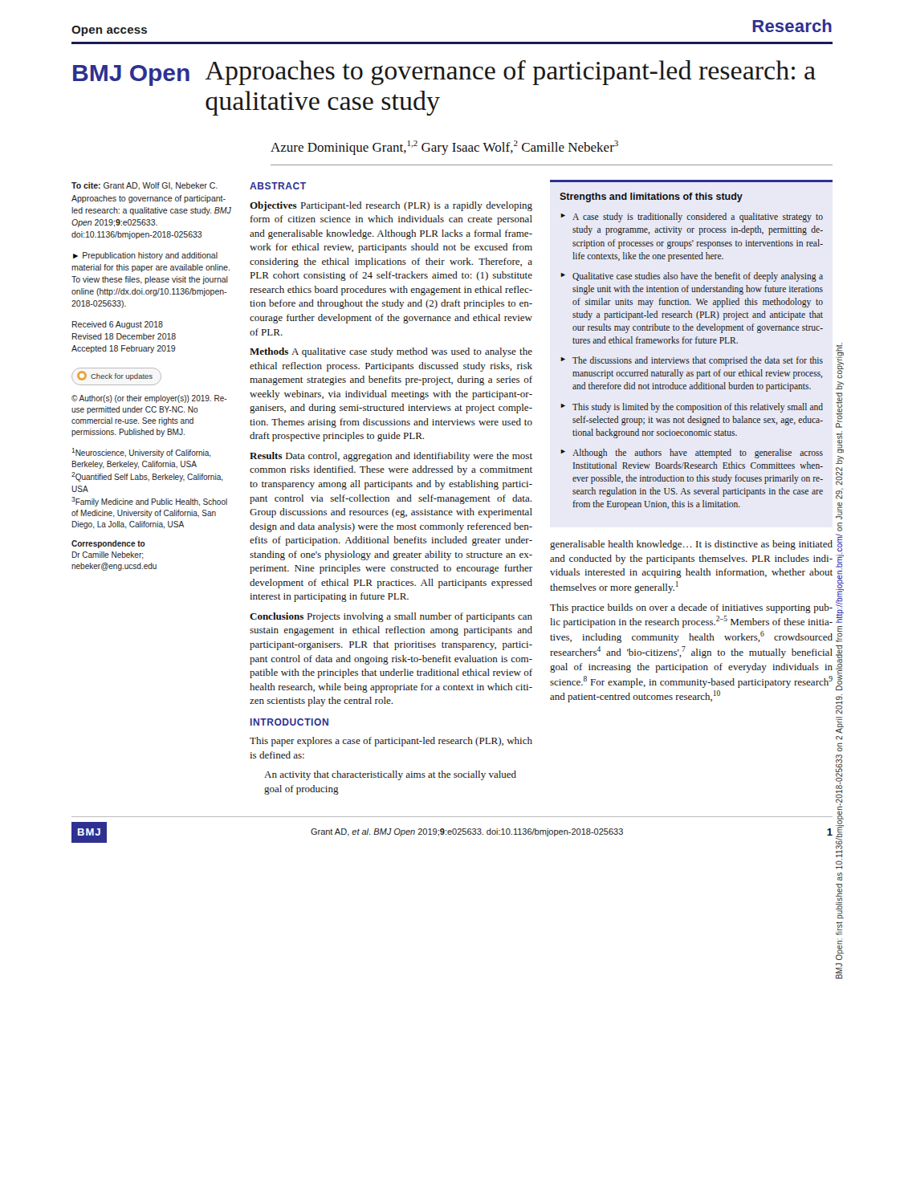BMJ Open: first published as 10.1136/bmjopen-2018-025633 on 2 April 2019. Downloaded from http://bmjopen.bmj.com/ on June 29, 2022 by guest. Protected by copyright.
Open access
Research
BMJ Open
Approaches to governance of participant-led research: a qualitative case study
Azure Dominique Grant,1,2 Gary Isaac Wolf,2 Camille Nebeker3
To cite: Grant AD, Wolf GI, Nebeker C. Approaches to governance of participant-led research: a qualitative case study. BMJ Open 2019;9:e025633. doi:10.1136/bmjopen-2018-025633
► Prepublication history and additional material for this paper are available online. To view these files, please visit the journal online (http://dx.doi.org/10.1136/bmjopen-2018-025633).
Received 6 August 2018
Revised 18 December 2018
Accepted 18 February 2019
Check for updates
© Author(s) (or their employer(s)) 2019. Re-use permitted under CC BY-NC. No commercial re-use. See rights and permissions. Published by BMJ.
1Neuroscience, University of California, Berkeley, Berkeley, California, USA
2Quantified Self Labs, Berkeley, California, USA
3Family Medicine and Public Health, School of Medicine, University of California, San Diego, La Jolla, California, USA
Correspondence to
Dr Camille Nebeker;
nebeker@eng.ucsd.edu
Abstract
Objectives Participant-led research (PLR) is a rapidly developing form of citizen science in which individuals can create personal and generalisable knowledge. Although PLR lacks a formal framework for ethical review, participants should not be excused from considering the ethical implications of their work. Therefore, a PLR cohort consisting of 24 self-trackers aimed to: (1) substitute research ethics board procedures with engagement in ethical reflection before and throughout the study and (2) draft principles to encourage further development of the governance and ethical review of PLR.
Methods A qualitative case study method was used to analyse the ethical reflection process. Participants discussed study risks, risk management strategies and benefits pre-project, during a series of weekly webinars, via individual meetings with the participant-organisers, and during semi-structured interviews at project completion. Themes arising from discussions and interviews were used to draft prospective principles to guide PLR.
Results Data control, aggregation and identifiability were the most common risks identified. These were addressed by a commitment to transparency among all participants and by establishing participant control via self-collection and self-management of data. Group discussions and resources (eg, assistance with experimental design and data analysis) were the most commonly referenced benefits of participation. Additional benefits included greater understanding of one's physiology and greater ability to structure an experiment. Nine principles were constructed to encourage further development of ethical PLR practices. All participants expressed interest in participating in future PLR.
Conclusions Projects involving a small number of participants can sustain engagement in ethical reflection among participants and participant-organisers. PLR that prioritises transparency, participant control of data and ongoing risk-to-benefit evaluation is compatible with the principles that underlie traditional ethical review of health research, while being appropriate for a context in which citizen scientists play the central role.
Introduction
This paper explores a case of participant-led research (PLR), which is defined as:
An activity that characteristically aims at the socially valued goal of producing
Strengths and limitations of this study
A case study is traditionally considered a qualitative strategy to study a programme, activity or process in-depth, permitting description of processes or groups' responses to interventions in real-life contexts, like the one presented here.
Qualitative case studies also have the benefit of deeply analysing a single unit with the intention of understanding how future iterations of similar units may function. We applied this methodology to study a participant-led research (PLR) project and anticipate that our results may contribute to the development of governance structures and ethical frameworks for future PLR.
The discussions and interviews that comprised the data set for this manuscript occurred naturally as part of our ethical review process, and therefore did not introduce additional burden to participants.
This study is limited by the composition of this relatively small and self-selected group; it was not designed to balance sex, age, educational background nor socioeconomic status.
Although the authors have attempted to generalise across Institutional Review Boards/Research Ethics Committees whenever possible, the introduction to this study focuses primarily on research regulation in the US. As several participants in the case are from the European Union, this is a limitation.
generalisable health knowledge… It is distinctive as being initiated and conducted by the participants themselves. PLR includes individuals interested in acquiring health information, whether about themselves or more generally.1
This practice builds on over a decade of initiatives supporting public participation in the research process.2–5 Members of these initiatives, including community health workers,6 crowdsourced researchers4 and 'bio-citizens',7 align to the mutually beneficial goal of increasing the participation of everyday individuals in science.8 For example, in community-based participatory research9 and patient-centred outcomes research,10
BMJ
Grant AD, et al. BMJ Open 2019;9:e025633. doi:10.1136/bmjopen-2018-025633
1